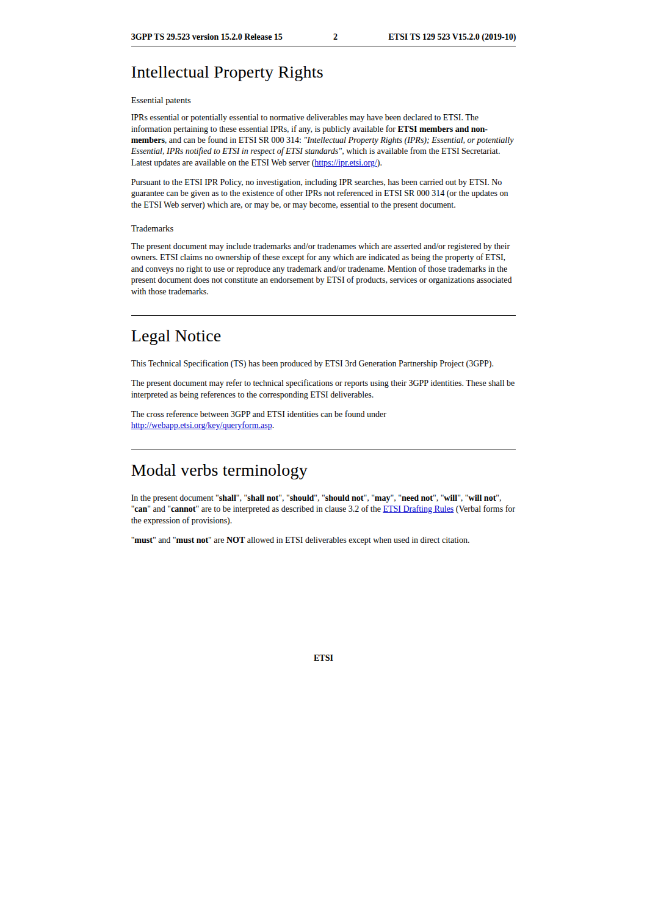3GPP TS 29.523 version 15.2.0 Release 15
2
ETSI TS 129 523 V15.2.0 (2019-10)
Intellectual Property Rights
Essential patents
IPRs essential or potentially essential to normative deliverables may have been declared to ETSI. The information pertaining to these essential IPRs, if any, is publicly available for ETSI members and non-members, and can be found in ETSI SR 000 314: "Intellectual Property Rights (IPRs); Essential, or potentially Essential, IPRs notified to ETSI in respect of ETSI standards", which is available from the ETSI Secretariat. Latest updates are available on the ETSI Web server (https://ipr.etsi.org/).
Pursuant to the ETSI IPR Policy, no investigation, including IPR searches, has been carried out by ETSI. No guarantee can be given as to the existence of other IPRs not referenced in ETSI SR 000 314 (or the updates on the ETSI Web server) which are, or may be, or may become, essential to the present document.
Trademarks
The present document may include trademarks and/or tradenames which are asserted and/or registered by their owners. ETSI claims no ownership of these except for any which are indicated as being the property of ETSI, and conveys no right to use or reproduce any trademark and/or tradename. Mention of those trademarks in the present document does not constitute an endorsement by ETSI of products, services or organizations associated with those trademarks.
Legal Notice
This Technical Specification (TS) has been produced by ETSI 3rd Generation Partnership Project (3GPP).
The present document may refer to technical specifications or reports using their 3GPP identities. These shall be interpreted as being references to the corresponding ETSI deliverables.
The cross reference between 3GPP and ETSI identities can be found under http://webapp.etsi.org/key/queryform.asp.
Modal verbs terminology
In the present document "shall", "shall not", "should", "should not", "may", "need not", "will", "will not", "can" and "cannot" are to be interpreted as described in clause 3.2 of the ETSI Drafting Rules (Verbal forms for the expression of provisions).
"must" and "must not" are NOT allowed in ETSI deliverables except when used in direct citation.
ETSI